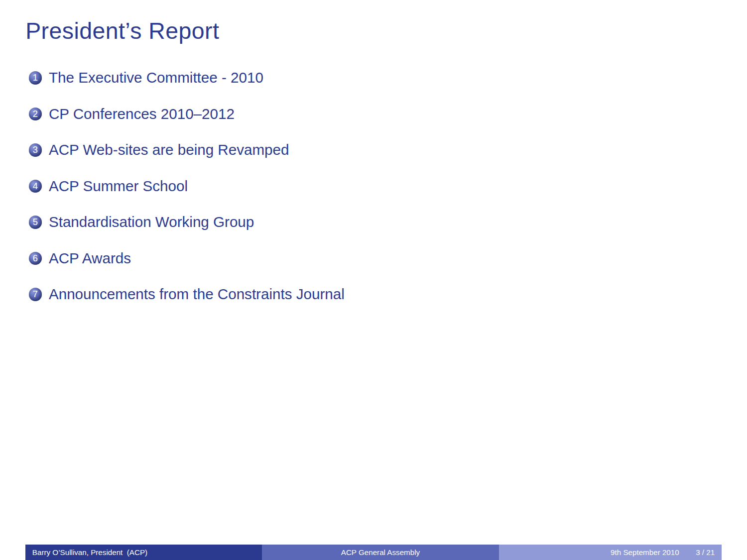President’s Report
1 The Executive Committee - 2010
2 CP Conferences 2010–2012
3 ACP Web-sites are being Revamped
4 ACP Summer School
5 Standardisation Working Group
6 ACP Awards
7 Announcements from the Constraints Journal
Barry O’Sullivan, President (ACP)
ACP General Assembly
9th September 20103 / 21